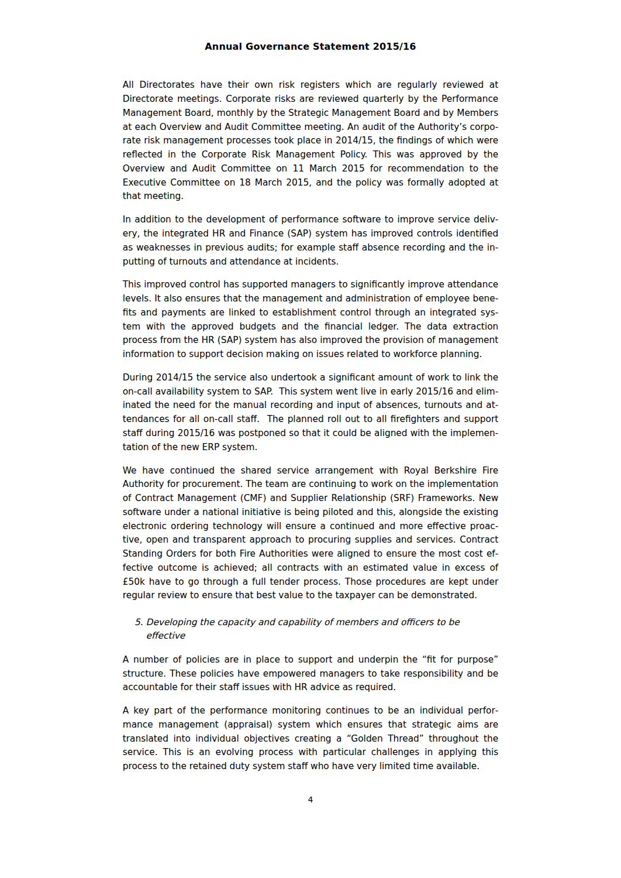Annual Governance Statement 2015/16
All Directorates have their own risk registers which are regularly reviewed at Directorate meetings. Corporate risks are reviewed quarterly by the Performance Management Board, monthly by the Strategic Management Board and by Members at each Overview and Audit Committee meeting. An audit of the Authority’s corporate risk management processes took place in 2014/15, the findings of which were reflected in the Corporate Risk Management Policy. This was approved by the Overview and Audit Committee on 11 March 2015 for recommendation to the Executive Committee on 18 March 2015, and the policy was formally adopted at that meeting.
In addition to the development of performance software to improve service delivery, the integrated HR and Finance (SAP) system has improved controls identified as weaknesses in previous audits; for example staff absence recording and the inputting of turnouts and attendance at incidents.
This improved control has supported managers to significantly improve attendance levels. It also ensures that the management and administration of employee benefits and payments are linked to establishment control through an integrated system with the approved budgets and the financial ledger. The data extraction process from the HR (SAP) system has also improved the provision of management information to support decision making on issues related to workforce planning.
During 2014/15 the service also undertook a significant amount of work to link the on-call availability system to SAP. This system went live in early 2015/16 and eliminated the need for the manual recording and input of absences, turnouts and attendances for all on-call staff. The planned roll out to all firefighters and support staff during 2015/16 was postponed so that it could be aligned with the implementation of the new ERP system.
We have continued the shared service arrangement with Royal Berkshire Fire Authority for procurement. The team are continuing to work on the implementation of Contract Management (CMF) and Supplier Relationship (SRF) Frameworks. New software under a national initiative is being piloted and this, alongside the existing electronic ordering technology will ensure a continued and more effective proactive, open and transparent approach to procuring supplies and services. Contract Standing Orders for both Fire Authorities were aligned to ensure the most cost effective outcome is achieved; all contracts with an estimated value in excess of £50k have to go through a full tender process. Those procedures are kept under regular review to ensure that best value to the taxpayer can be demonstrated.
Developing the capacity and capability of members and officers to be effective
A number of policies are in place to support and underpin the “fit for purpose” structure. These policies have empowered managers to take responsibility and be accountable for their staff issues with HR advice as required.
A key part of the performance monitoring continues to be an individual performance management (appraisal) system which ensures that strategic aims are translated into individual objectives creating a “Golden Thread” throughout the service. This is an evolving process with particular challenges in applying this process to the retained duty system staff who have very limited time available.
4